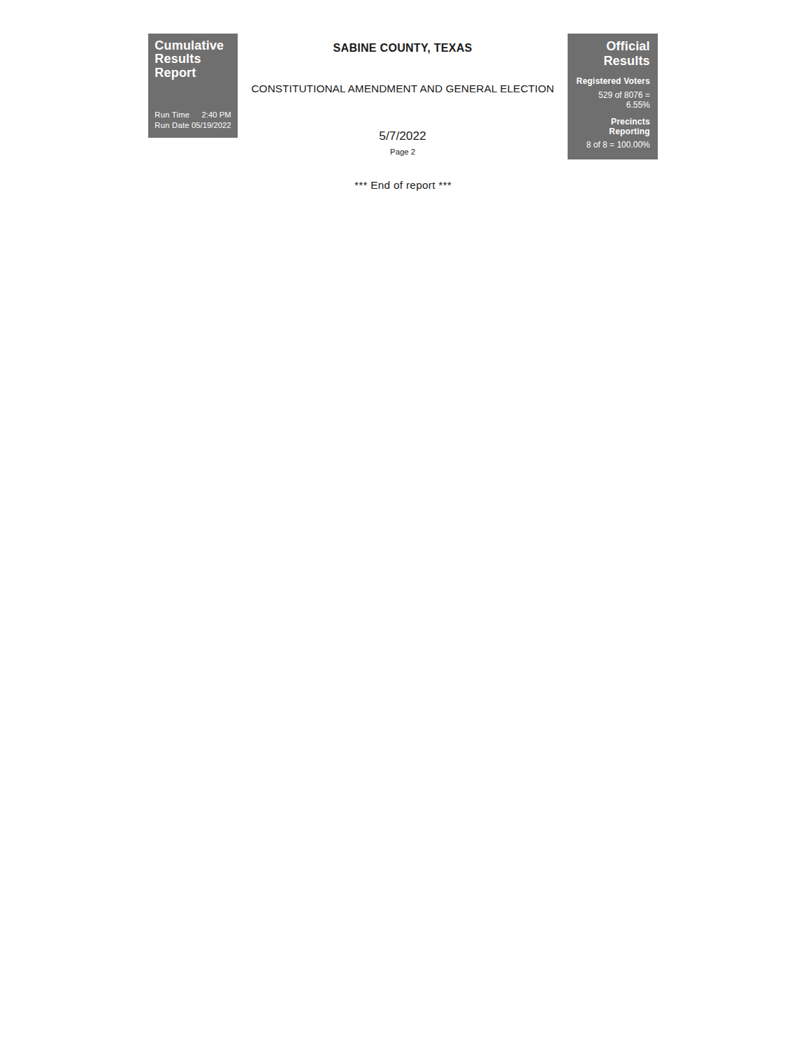Cumulative Results Report
Run Time 2:40 PM
Run Date 05/19/2022
SABINE COUNTY, TEXAS
CONSTITUTIONAL AMENDMENT AND GENERAL ELECTION
5/7/2022
Page 2
Official Results
Registered Voters
529 of 8076 = 6.55%
Precincts Reporting
8 of 8 = 100.00%
*** End of report ***